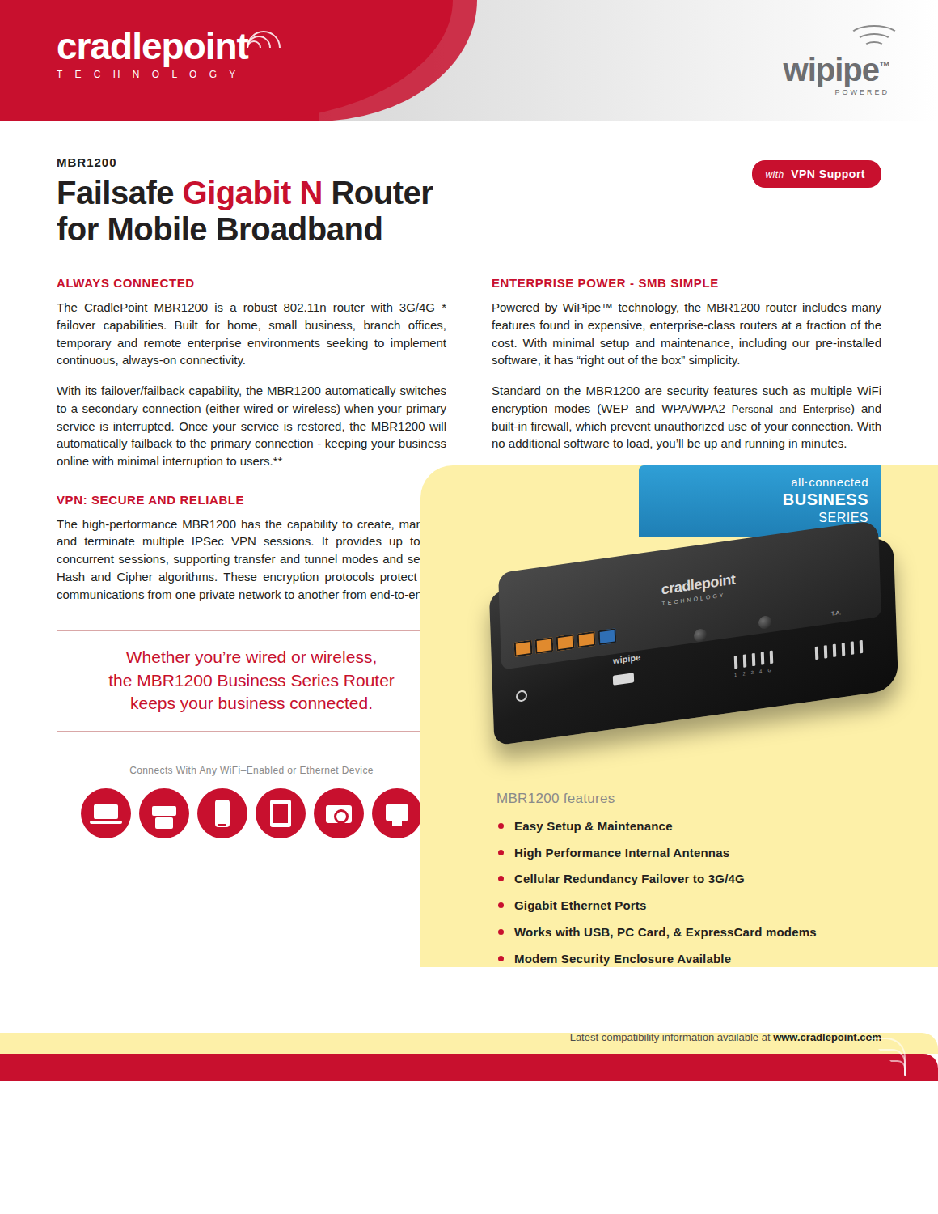cradlepoint
T E C H N O L O G Y
wipipe™
POWERED
MBR1200
Failsafe Gigabit N Router
for Mobile Broadband
with VPN Support
Always Connected
The CradlePoint MBR1200 is a robust 802.11n router with 3G/4G * failover capabilities. Built for home, small business, branch offices, temporary and remote enterprise environments seeking to implement continuous, always-on connectivity.
With its failover/failback capability, the MBR1200 automatically switches to a secondary connection (either wired or wireless) when your primary service is interrupted. Once your service is restored, the MBR1200 will automatically failback to the primary connection - keeping your business online with minimal interruption to users.**
VPN: Secure and Reliable
The high-performance MBR1200 has the capability to create, manage, and terminate multiple IPSec VPN sessions. It provides up to five concurrent sessions, supporting transfer and tunnel modes and several Hash and Cipher algorithms. These encryption protocols protect your communications from one private network to another from end-to-end.
Whether you’re wired or wireless,
the MBR1200 Business Series Router
keeps your business connected.
Connects With Any WiFi–Enabled or Ethernet Device
Enterprise Power - SMB Simple
Powered by WiPipe™ technology, the MBR1200 router includes many features found in expensive, enterprise-class routers at a fraction of the cost. With minimal setup and maintenance, including our pre-installed software, it has “right out of the box” simplicity.
Standard on the MBR1200 are security features such as multiple WiFi encryption modes (WEP and WPA/WPA2 Personal and Enterprise) and built-in firewall, which prevent unauthorized use of your connection. With no additional software to load, you’ll be up and running in minutes.
all·connected
BUSINESS
SERIES
cradlepointTECHNOLOGY
wipipe
T.A.
1234 G
MBR1200 features
Easy Setup & Maintenance
High Performance Internal Antennas
Cellular Redundancy Failover to 3G/4G
Gigabit Ethernet Ports
Works with USB, PC Card, & ExpressCard modems
Modem Security Enclosure Available
Latest compatibility information available at www.cradlepoint.com